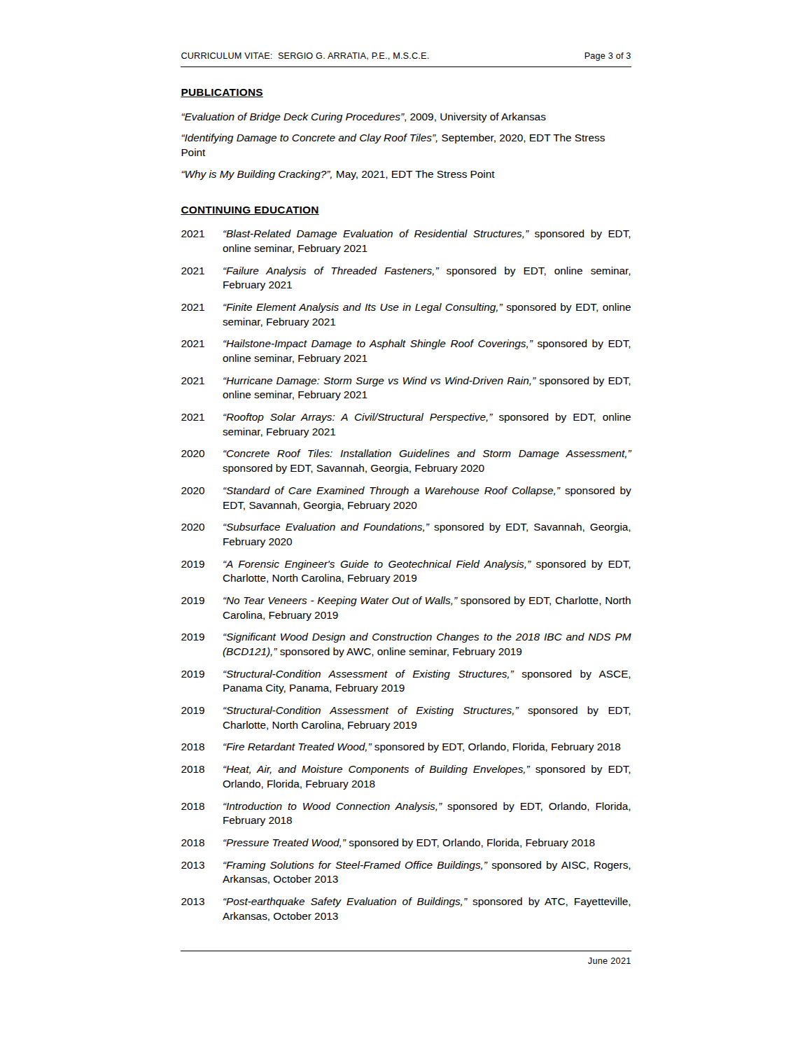Curriculum Vitae: Sergio G. Arratia, P.E., M.S.C.E. Page 3 of 3
Publications
“Evaluation of Bridge Deck Curing Procedures”, 2009, University of Arkansas
“Identifying Damage to Concrete and Clay Roof Tiles”, September, 2020, EDT The Stress Point
“Why is My Building Cracking?”, May, 2021, EDT The Stress Point
Continuing Education
2021
“Blast-Related Damage Evaluation of Residential Structures,” sponsored by EDT, online seminar, February 2021
2021
“Failure Analysis of Threaded Fasteners,” sponsored by EDT, online seminar, February 2021
2021
“Finite Element Analysis and Its Use in Legal Consulting,” sponsored by EDT, online seminar, February 2021
2021
“Hailstone-Impact Damage to Asphalt Shingle Roof Coverings,” sponsored by EDT, online seminar, February 2021
2021
“Hurricane Damage: Storm Surge vs Wind vs Wind-Driven Rain,” sponsored by EDT, online seminar, February 2021
2021
“Rooftop Solar Arrays: A Civil/Structural Perspective,” sponsored by EDT, online seminar, February 2021
2020
“Concrete Roof Tiles: Installation Guidelines and Storm Damage Assessment,” sponsored by EDT, Savannah, Georgia, February 2020
2020
“Standard of Care Examined Through a Warehouse Roof Collapse,” sponsored by EDT, Savannah, Georgia, February 2020
2020
“Subsurface Evaluation and Foundations,” sponsored by EDT, Savannah, Georgia, February 2020
2019
“A Forensic Engineer's Guide to Geotechnical Field Analysis,” sponsored by EDT, Charlotte, North Carolina, February 2019
2019
“No Tear Veneers - Keeping Water Out of Walls,” sponsored by EDT, Charlotte, North Carolina, February 2019
2019
“Significant Wood Design and Construction Changes to the 2018 IBC and NDS PM (BCD121),” sponsored by AWC, online seminar, February 2019
2019
“Structural-Condition Assessment of Existing Structures,” sponsored by ASCE, Panama City, Panama, February 2019
2019
“Structural-Condition Assessment of Existing Structures,” sponsored by EDT, Charlotte, North Carolina, February 2019
2018
“Fire Retardant Treated Wood,” sponsored by EDT, Orlando, Florida, February 2018
2018
“Heat, Air, and Moisture Components of Building Envelopes,” sponsored by EDT, Orlando, Florida, February 2018
2018
“Introduction to Wood Connection Analysis,” sponsored by EDT, Orlando, Florida, February 2018
2018
“Pressure Treated Wood,” sponsored by EDT, Orlando, Florida, February 2018
2013
“Framing Solutions for Steel-Framed Office Buildings,” sponsored by AISC, Rogers, Arkansas, October 2013
2013
“Post-earthquake Safety Evaluation of Buildings,” sponsored by ATC, Fayetteville, Arkansas, October 2013
June 2021